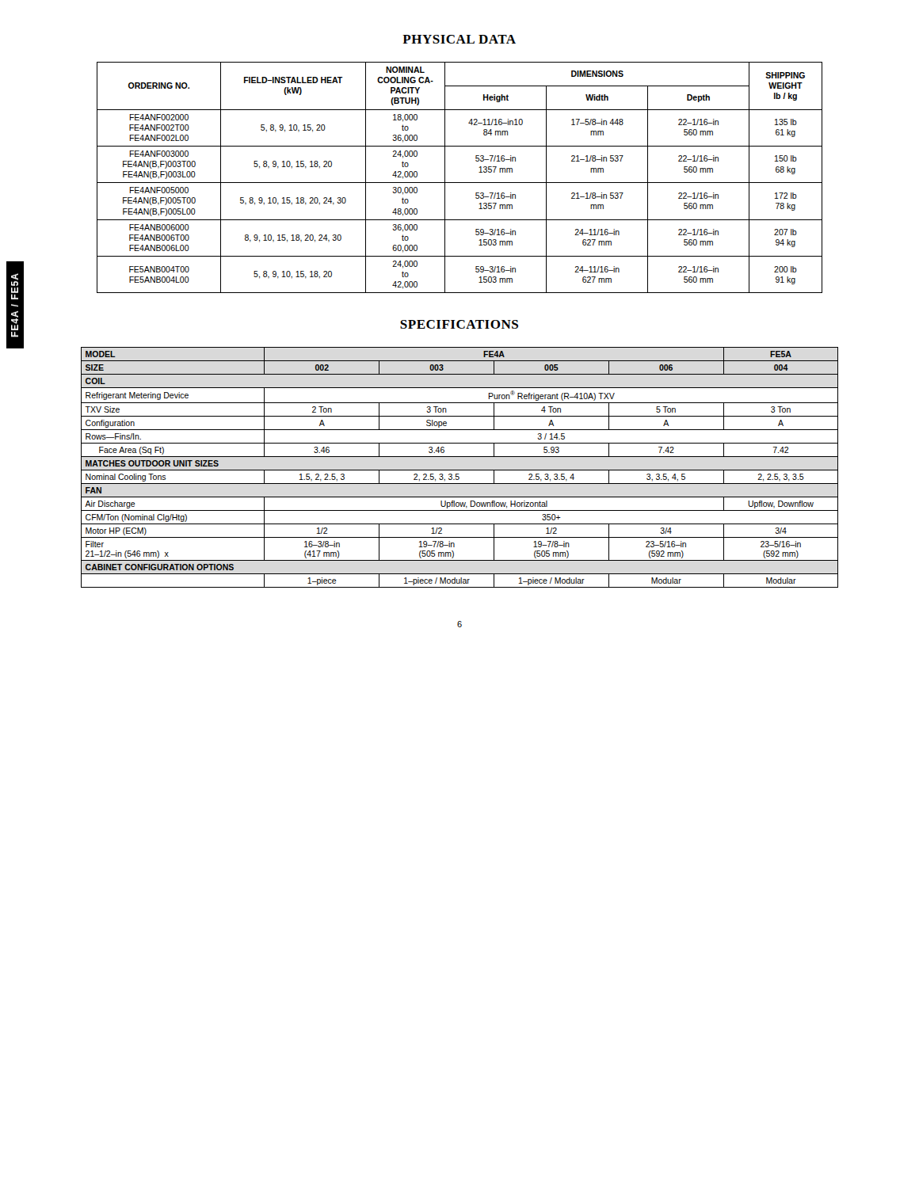FE4A / FE5A
PHYSICAL DATA
| ORDERING NO. | FIELD–INSTALLED HEAT (kW) | NOMINAL COOLING CA- PACITY (BTUH) | DIMENSIONS | SHIPPING WEIGHT lb / kg |
| --- | --- | --- | --- | --- |
| Height | Width | Depth |
| FE4ANF002000 FE4ANF002T00 FE4ANF002L00 | 5, 8, 9, 10, 15, 20 | 18,000 to 36,000 | 42–11/16–in10 84 mm | 17–5/8–in 448 mm | 22–1/16–in 560 mm | 135 lb 61 kg |
| FE4ANF003000 FE4AN(B,F)003T00 FE4AN(B,F)003L00 | 5, 8, 9, 10, 15, 18, 20 | 24,000 to 42,000 | 53–7/16–in 1357 mm | 21–1/8–in 537 mm | 22–1/16–in 560 mm | 150 lb 68 kg |
| FE4ANF005000 FE4AN(B,F)005T00 FE4AN(B,F)005L00 | 5, 8, 9, 10, 15, 18, 20, 24, 30 | 30,000 to 48,000 | 53–7/16–in 1357 mm | 21–1/8–in 537 mm | 22–1/16–in 560 mm | 172 lb 78 kg |
| FE4ANB006000 FE4ANB006T00 FE4ANB006L00 | 8, 9, 10, 15, 18, 20, 24, 30 | 36,000 to 60,000 | 59–3/16–in 1503 mm | 24–11/16–in 627 mm | 22–1/16–in 560 mm | 207 lb 94 kg |
| FE5ANB004T00 FE5ANB004L00 | 5, 8, 9, 10, 15, 18, 20 | 24,000 to 42,000 | 59–3/16–in 1503 mm | 24–11/16–in 627 mm | 22–1/16–in 560 mm | 200 lb 91 kg |
SPECIFICATIONS
| MODEL | FE4A | FE5A |
| SIZE | 002 | 003 | 005 | 006 | 004 |
| COIL |
| Refrigerant Metering Device | Puron ® Refrigerant (R–410A) TXV |
| TXV Size | 2 Ton | 3 Ton | 4 Ton | 5 Ton | 3 Ton |
| Configuration | A | Slope | A | A | A |
| Rows—Fins/In. | 3 / 14.5 |
| Face Area (Sq Ft) | 3.46 | 3.46 | 5.93 | 7.42 | 7.42 |
| MATCHES OUTDOOR UNIT SIZES |
| Nominal Cooling Tons | 1.5, 2, 2.5, 3 | 2, 2.5, 3, 3.5 | 2.5, 3, 3.5, 4 | 3, 3.5, 4, 5 | 2, 2.5, 3, 3.5 |
| FAN |
| Air Discharge | Upflow, Downflow, Horizontal | Upflow, Downflow |
| CFM/Ton (Nominal Clg/Htg) | 350+ |
| Motor HP (ECM) | 1/2 | 1/2 | 1/2 | 3/4 | 3/4 |
| Filter 21–1/2–in (546 mm) x | 16–3/8–in (417 mm) | 19–7/8–in (505 mm) | 19–7/8–in (505 mm) | 23–5/16–in (592 mm) | 23–5/16–in (592 mm) |
| CABINET CONFIGURATION OPTIONS |
| | 1–piece | 1–piece / Modular | 1–piece / Modular | Modular | Modular |
6